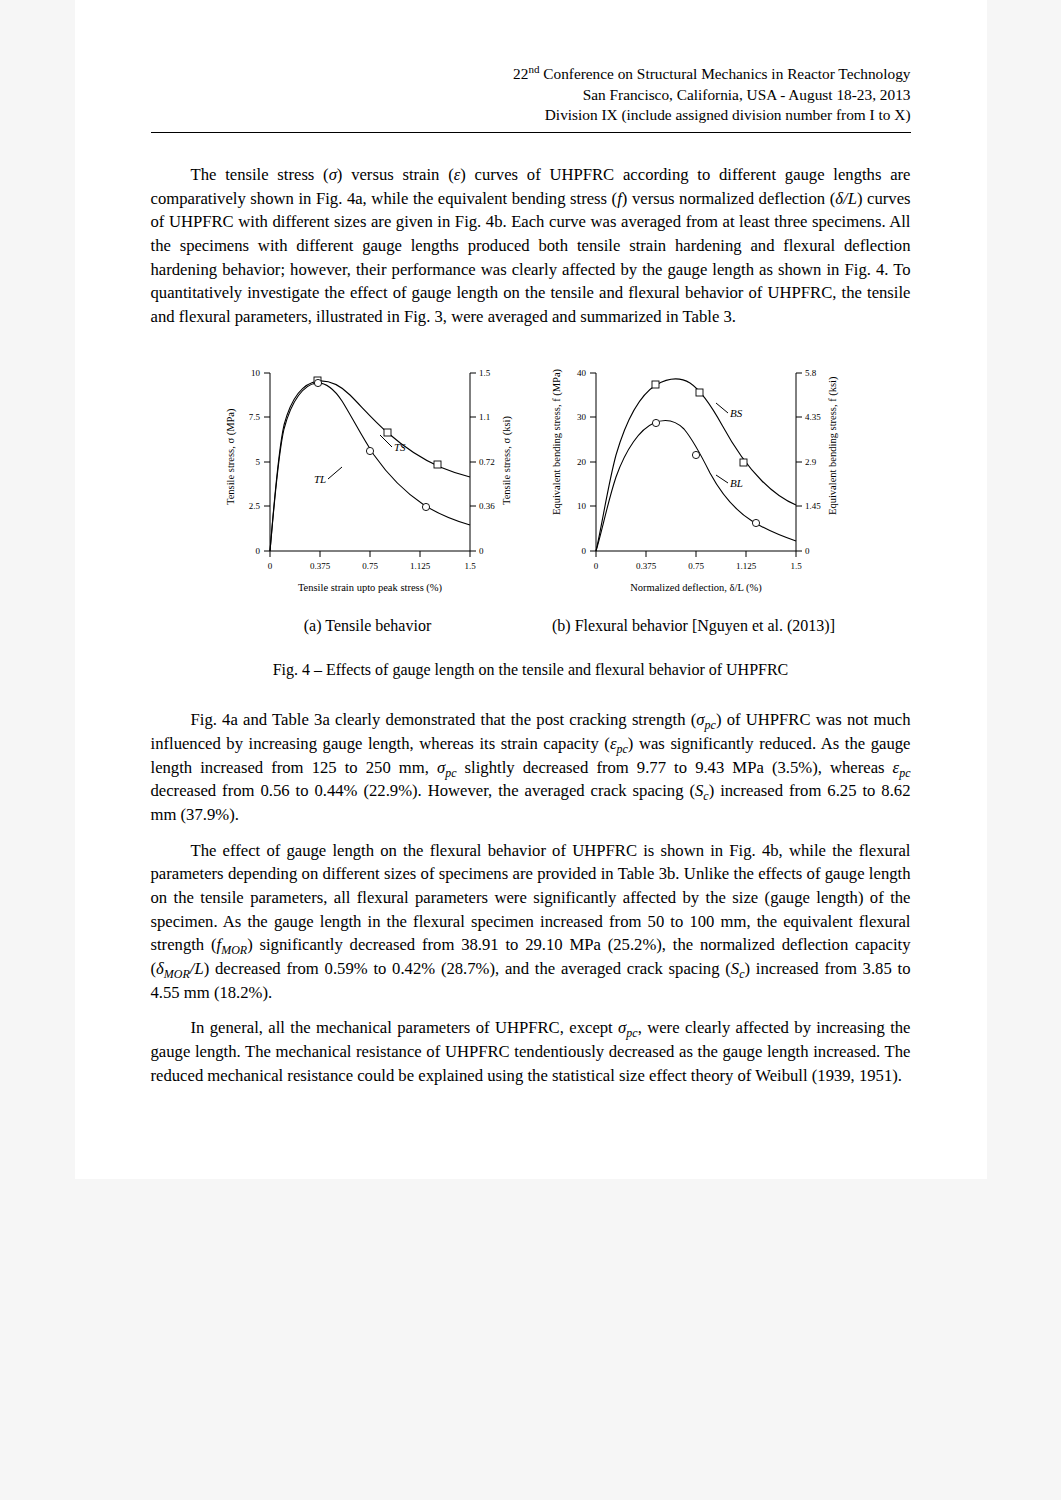22nd Conference on Structural Mechanics in Reactor Technology San Francisco, California, USA - August 18-23, 2013 Division IX (include assigned division number from I to X)
The tensile stress (σ) versus strain (ε) curves of UHPFRC according to different gauge lengths are comparatively shown in Fig. 4a, while the equivalent bending stress (f) versus normalized deflection (δ/L) curves of UHPFRC with different sizes are given in Fig. 4b. Each curve was averaged from at least three specimens. All the specimens with different gauge lengths produced both tensile strain hardening and flexural deflection hardening behavior; however, their performance was clearly affected by the gauge length as shown in Fig. 4. To quantitatively investigate the effect of gauge length on the tensile and flexural behavior of UHPFRC, the tensile and flexural parameters, illustrated in Fig. 3, were averaged and summarized in Table 3.
10 7.5 5 2.5 0 1.5 1.1 0.72 0.36 0 0 0.375 0.75 1.125 1.5 Tensile stress, σ (MPa) Tensile stress, σ (ksi) Tensile strain upto peak stress (%) TS TL
40 30 20 10 0 5.8 4.35 2.9 1.45 0 0 0.375 0.75 1.125 1.5 Equivalent bending stress, f (MPa) Equivalent bending stress, f (ksi) Normalized deflection, δ/L (%) BS BL
(a) Tensile behavior
(b) Flexural behavior [Nguyen et al. (2013)]
Fig. 4 – Effects of gauge length on the tensile and flexural behavior of UHPFRC
Fig. 4a and Table 3a clearly demonstrated that the post cracking strength (σpc) of UHPFRC was not much influenced by increasing gauge length, whereas its strain capacity (εpc) was significantly reduced. As the gauge length increased from 125 to 250 mm, σpc slightly decreased from 9.77 to 9.43 MPa (3.5%), whereas εpc decreased from 0.56 to 0.44% (22.9%). However, the averaged crack spacing (Sc) increased from 6.25 to 8.62 mm (37.9%).
The effect of gauge length on the flexural behavior of UHPFRC is shown in Fig. 4b, while the flexural parameters depending on different sizes of specimens are provided in Table 3b. Unlike the effects of gauge length on the tensile parameters, all flexural parameters were significantly affected by the size (gauge length) of the specimen. As the gauge length in the flexural specimen increased from 50 to 100 mm, the equivalent flexural strength (fMOR) significantly decreased from 38.91 to 29.10 MPa (25.2%), the normalized deflection capacity (δMOR/L) decreased from 0.59% to 0.42% (28.7%), and the averaged crack spacing (Sc) increased from 3.85 to 4.55 mm (18.2%).
In general, all the mechanical parameters of UHPFRC, except σpc, were clearly affected by increasing the gauge length. The mechanical resistance of UHPFRC tendentiously decreased as the gauge length increased. The reduced mechanical resistance could be explained using the statistical size effect theory of Weibull (1939, 1951).